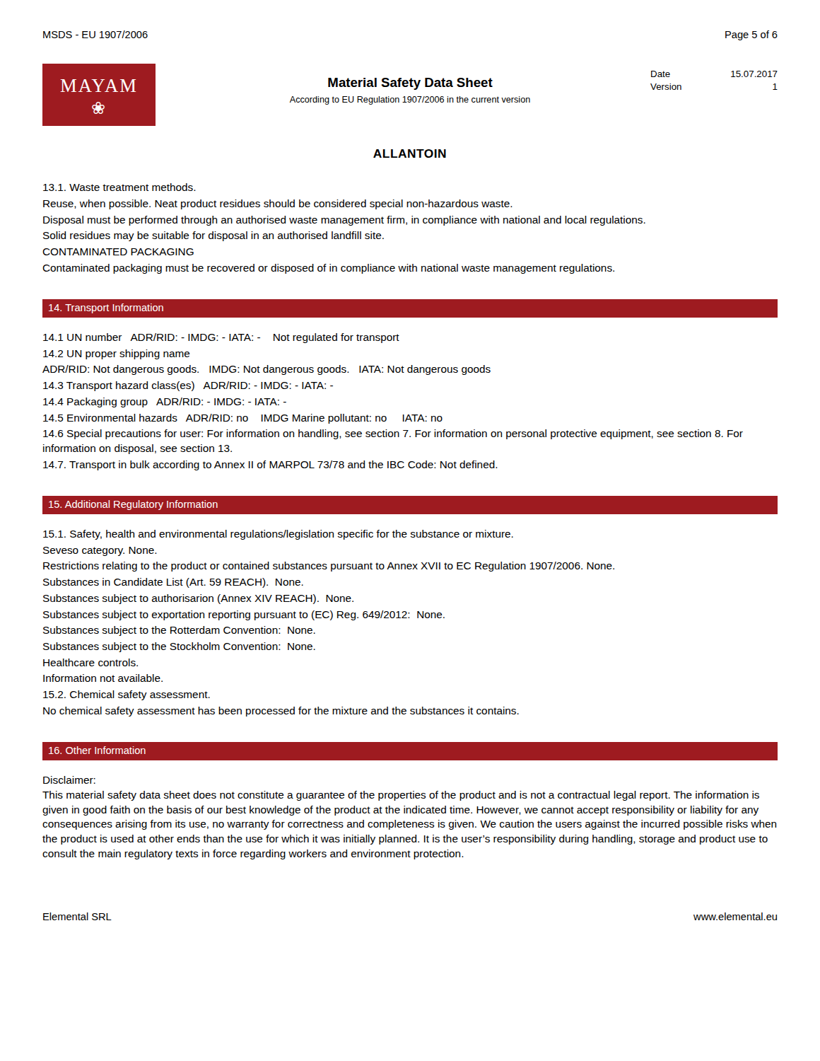MSDS - EU 1907/2006
Page 5 of 6
MAYAM
❀
Material Safety Data Sheet
According to EU Regulation 1907/2006 in the current version
Date 15.07.2017
Version 1
ALLANTOIN
13.1. Waste treatment methods.
Reuse, when possible. Neat product residues should be considered special non-hazardous waste.
Disposal must be performed through an authorised waste management firm, in compliance with national and local regulations.
Solid residues may be suitable for disposal in an authorised landfill site.
CONTAMINATED PACKAGING
Contaminated packaging must be recovered or disposed of in compliance with national waste management regulations.
14. Transport Information
14.1 UN number ADR/RID: - IMDG: - IATA: - Not regulated for transport
14.2 UN proper shipping name
ADR/RID: Not dangerous goods. IMDG: Not dangerous goods. IATA: Not dangerous goods
14.3 Transport hazard class(es) ADR/RID: - IMDG: - IATA: -
14.4 Packaging group ADR/RID: - IMDG: - IATA: -
14.5 Environmental hazards ADR/RID: no IMDG Marine pollutant: no IATA: no
14.6 Special precautions for user: For information on handling, see section 7. For information on personal protective equipment, see section 8. For information on disposal, see section 13.
14.7. Transport in bulk according to Annex II of MARPOL 73/78 and the IBC Code: Not defined.
15. Additional Regulatory Information
15.1. Safety, health and environmental regulations/legislation specific for the substance or mixture.
Seveso category. None.
Restrictions relating to the product or contained substances pursuant to Annex XVII to EC Regulation 1907/2006. None.
Substances in Candidate List (Art. 59 REACH). None.
Substances subject to authorisarion (Annex XIV REACH). None.
Substances subject to exportation reporting pursuant to (EC) Reg. 649/2012: None.
Substances subject to the Rotterdam Convention: None.
Substances subject to the Stockholm Convention: None.
Healthcare controls.
Information not available.
15.2. Chemical safety assessment.
No chemical safety assessment has been processed for the mixture and the substances it contains.
16. Other Information
Disclaimer:
This material safety data sheet does not constitute a guarantee of the properties of the product and is not a contractual legal report. The information is given in good faith on the basis of our best knowledge of the product at the indicated time. However, we cannot accept responsibility or liability for any consequences arising from its use, no warranty for correctness and completeness is given. We caution the users against the incurred possible risks when the product is used at other ends than the use for which it was initially planned. It is the user’s responsibility during handling, storage and product use to consult the main regulatory texts in force regarding workers and environment protection.
Elemental SRL
www.elemental.eu